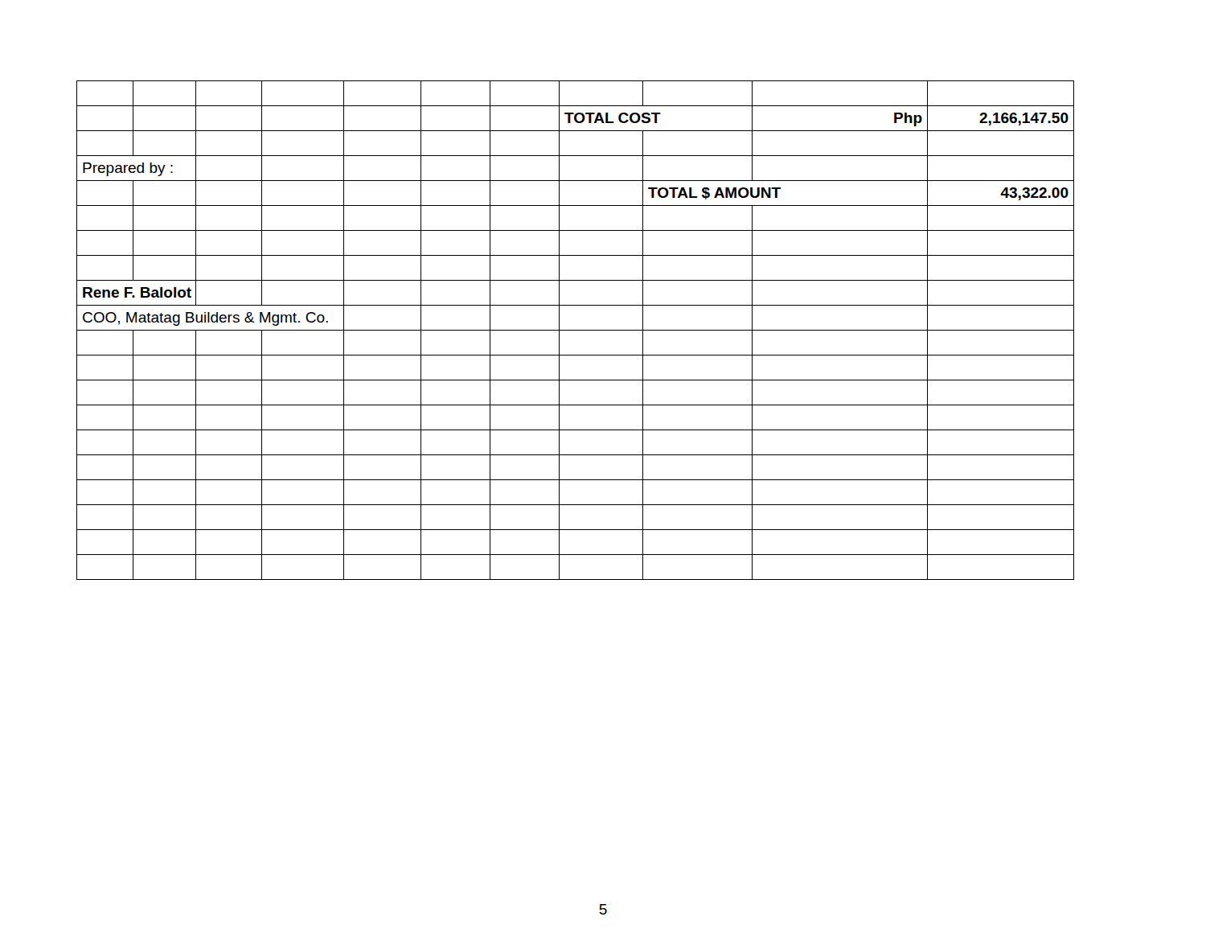| | | | | | | | TOTAL COST | Php | 2,166,147.50 |
| Prepared by : | | | | | | | | | |
| | | | | | | | | TOTAL $ AMOUNT | 43,322.00 |
| Rene F. Balolot | | | | | | | | | |
| COO, Matatag Builders & Mgmt. Co. | | | | | | | |
5